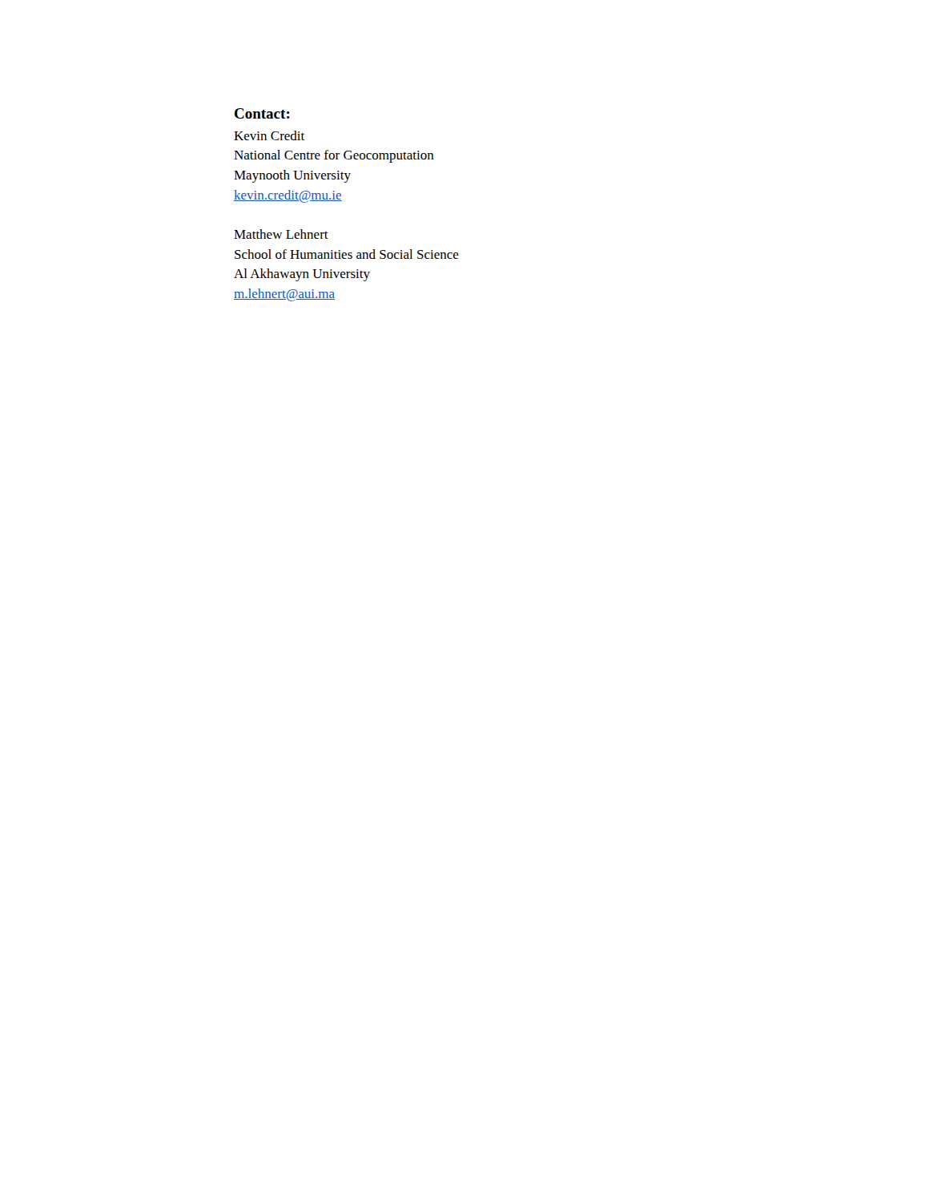Contact:
Kevin Credit
National Centre for Geocomputation
Maynooth University
kevin.credit@mu.ie
Matthew Lehnert
School of Humanities and Social Science
Al Akhawayn University
m.lehnert@aui.ma